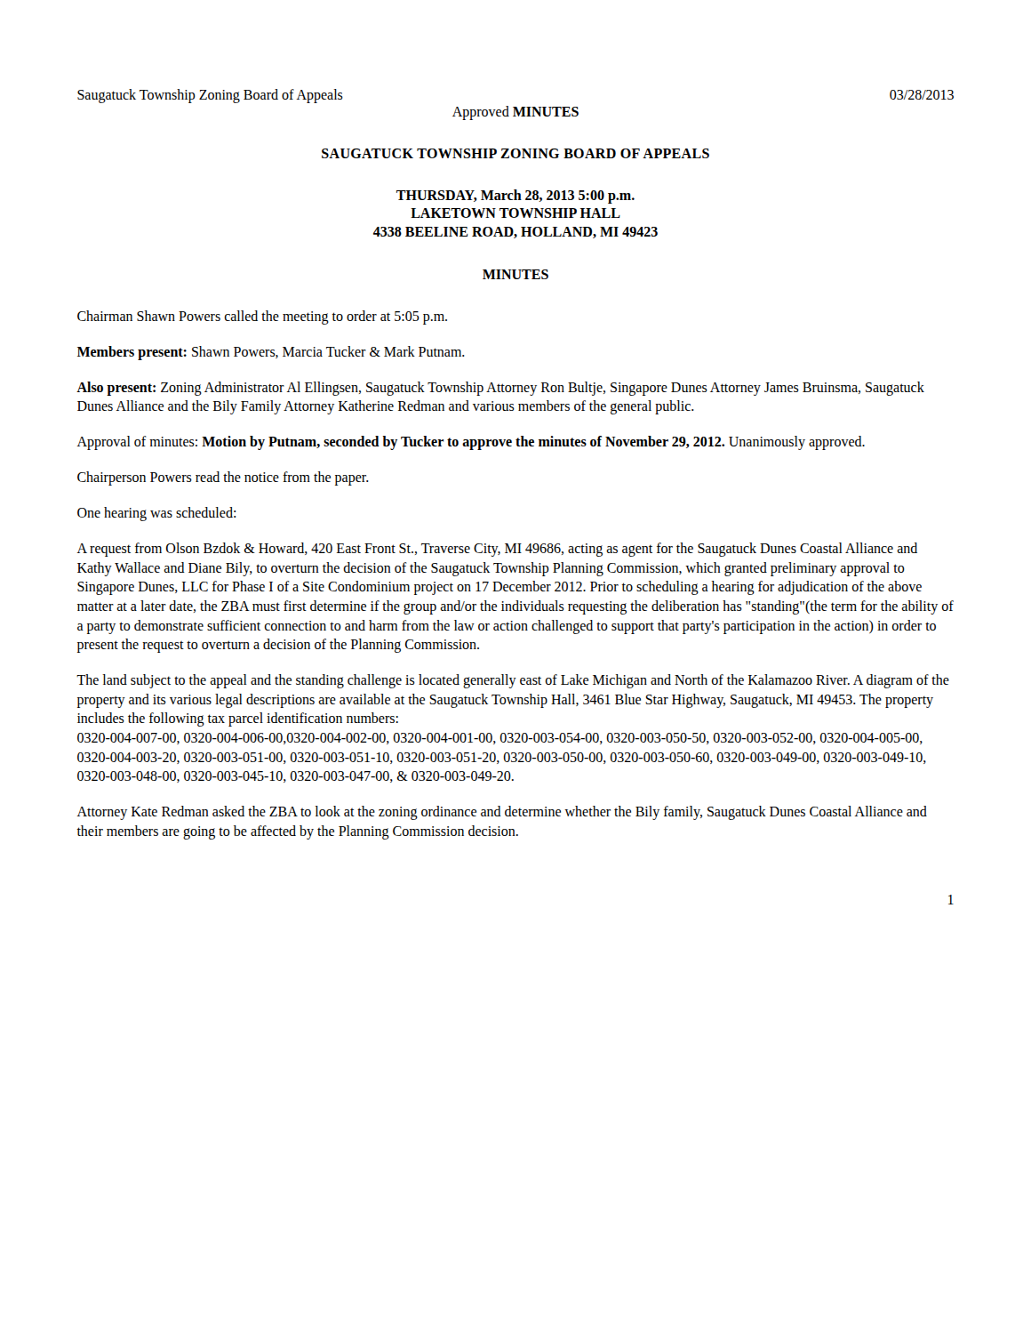Saugatuck Township Zoning Board of Appeals
03/28/2013
Approved MINUTES
SAUGATUCK TOWNSHIP ZONING BOARD OF APPEALS
THURSDAY, March 28, 2013 5:00 p.m.
LAKETOWN TOWNSHIP HALL
4338 BEELINE ROAD, HOLLAND, MI 49423
MINUTES
Chairman Shawn Powers called the meeting to order at 5:05 p.m.
Members present: Shawn Powers, Marcia Tucker & Mark Putnam.
Also present: Zoning Administrator Al Ellingsen, Saugatuck Township Attorney Ron Bultje, Singapore Dunes Attorney James Bruinsma, Saugatuck Dunes Alliance and the Bily Family Attorney Katherine Redman and various members of the general public.
Approval of minutes: Motion by Putnam, seconded by Tucker to approve the minutes of November 29, 2012. Unanimously approved.
Chairperson Powers read the notice from the paper.
One hearing was scheduled:
A request from Olson Bzdok & Howard, 420 East Front St., Traverse City, MI 49686, acting as agent for the Saugatuck Dunes Coastal Alliance and Kathy Wallace and Diane Bily, to overturn the decision of the Saugatuck Township Planning Commission, which granted preliminary approval to Singapore Dunes, LLC for Phase I of a Site Condominium project on 17 December 2012. Prior to scheduling a hearing for adjudication of the above matter at a later date, the ZBA must first determine if the group and/or the individuals requesting the deliberation has "standing"(the term for the ability of a party to demonstrate sufficient connection to and harm from the law or action challenged to support that party's participation in the action) in order to present the request to overturn a decision of the Planning Commission.
The land subject to the appeal and the standing challenge is located generally east of Lake Michigan and North of the Kalamazoo River. A diagram of the property and its various legal descriptions are available at the Saugatuck Township Hall, 3461 Blue Star Highway, Saugatuck, MI 49453. The property includes the following tax parcel identification numbers:
0320-004-007-00, 0320-004-006-00,0320-004-002-00, 0320-004-001-00, 0320-003-054-00, 0320-003-050-50, 0320-003-052-00, 0320-004-005-00, 0320-004-003-20, 0320-003-051-00, 0320-003-051-10, 0320-003-051-20, 0320-003-050-00, 0320-003-050-60, 0320-003-049-00, 0320-003-049-10, 0320-003-048-00, 0320-003-045-10, 0320-003-047-00, & 0320-003-049-20.
Attorney Kate Redman asked the ZBA to look at the zoning ordinance and determine whether the Bily family, Saugatuck Dunes Coastal Alliance and their members are going to be affected by the Planning Commission decision.
1